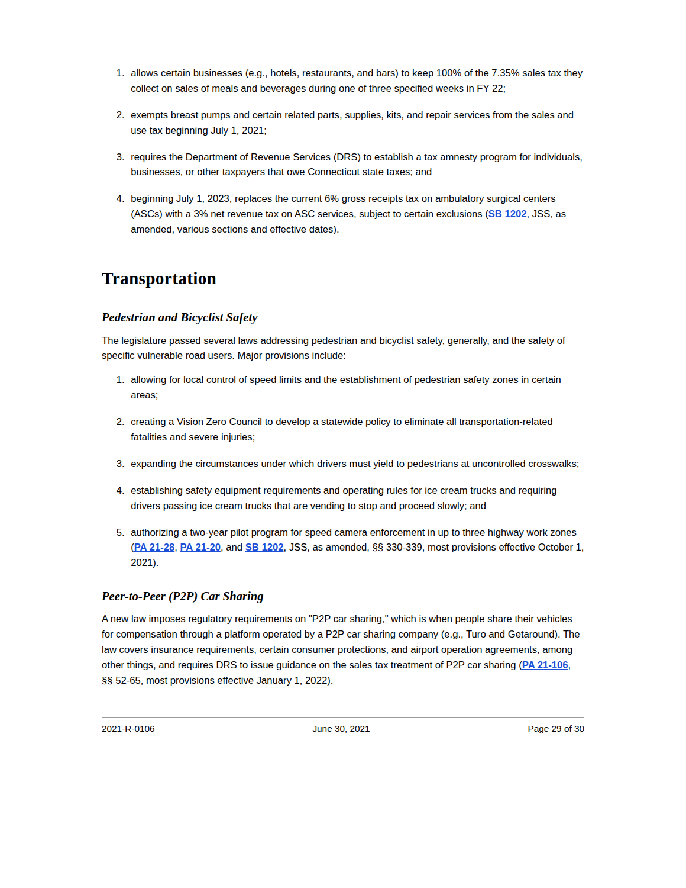allows certain businesses (e.g., hotels, restaurants, and bars) to keep 100% of the 7.35% sales tax they collect on sales of meals and beverages during one of three specified weeks in FY 22;
exempts breast pumps and certain related parts, supplies, kits, and repair services from the sales and use tax beginning July 1, 2021;
requires the Department of Revenue Services (DRS) to establish a tax amnesty program for individuals, businesses, or other taxpayers that owe Connecticut state taxes; and
beginning July 1, 2023, replaces the current 6% gross receipts tax on ambulatory surgical centers (ASCs) with a 3% net revenue tax on ASC services, subject to certain exclusions (SB 1202, JSS, as amended, various sections and effective dates).
Transportation
Pedestrian and Bicyclist Safety
The legislature passed several laws addressing pedestrian and bicyclist safety, generally, and the safety of specific vulnerable road users. Major provisions include:
allowing for local control of speed limits and the establishment of pedestrian safety zones in certain areas;
creating a Vision Zero Council to develop a statewide policy to eliminate all transportation-related fatalities and severe injuries;
expanding the circumstances under which drivers must yield to pedestrians at uncontrolled crosswalks;
establishing safety equipment requirements and operating rules for ice cream trucks and requiring drivers passing ice cream trucks that are vending to stop and proceed slowly; and
authorizing a two-year pilot program for speed camera enforcement in up to three highway work zones (PA 21-28, PA 21-20, and SB 1202, JSS, as amended, §§ 330-339, most provisions effective October 1, 2021).
Peer-to-Peer (P2P) Car Sharing
A new law imposes regulatory requirements on "P2P car sharing," which is when people share their vehicles for compensation through a platform operated by a P2P car sharing company (e.g., Turo and Getaround). The law covers insurance requirements, certain consumer protections, and airport operation agreements, among other things, and requires DRS to issue guidance on the sales tax treatment of P2P car sharing (PA 21-106, §§ 52-65, most provisions effective January 1, 2022).
2021-R-0106 June 30, 2021 Page 29 of 30